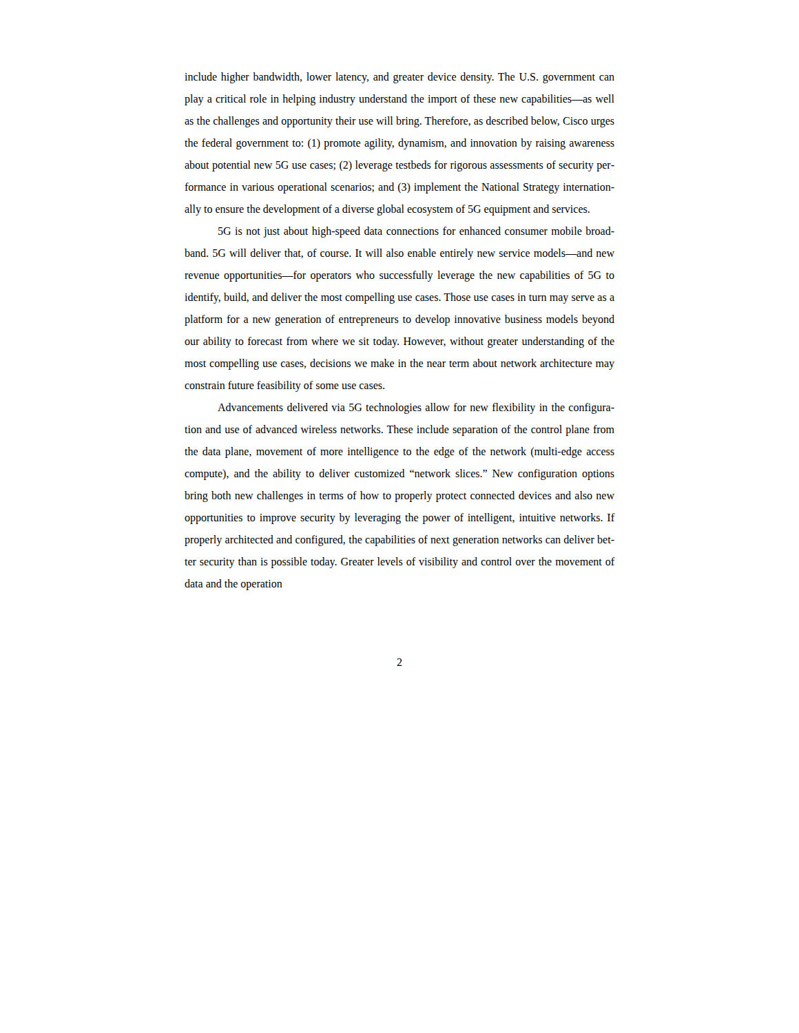include higher bandwidth, lower latency, and greater device density. The U.S. government can play a critical role in helping industry understand the import of these new capabilities—as well as the challenges and opportunity their use will bring. Therefore, as described below, Cisco urges the federal government to: (1) promote agility, dynamism, and innovation by raising awareness about potential new 5G use cases; (2) leverage testbeds for rigorous assessments of security performance in various operational scenarios; and (3) implement the National Strategy internationally to ensure the development of a diverse global ecosystem of 5G equipment and services.
5G is not just about high-speed data connections for enhanced consumer mobile broadband. 5G will deliver that, of course. It will also enable entirely new service models—and new revenue opportunities—for operators who successfully leverage the new capabilities of 5G to identify, build, and deliver the most compelling use cases. Those use cases in turn may serve as a platform for a new generation of entrepreneurs to develop innovative business models beyond our ability to forecast from where we sit today. However, without greater understanding of the most compelling use cases, decisions we make in the near term about network architecture may constrain future feasibility of some use cases.
Advancements delivered via 5G technologies allow for new flexibility in the configuration and use of advanced wireless networks. These include separation of the control plane from the data plane, movement of more intelligence to the edge of the network (multi-edge access compute), and the ability to deliver customized “network slices.” New configuration options bring both new challenges in terms of how to properly protect connected devices and also new opportunities to improve security by leveraging the power of intelligent, intuitive networks. If properly architected and configured, the capabilities of next generation networks can deliver better security than is possible today. Greater levels of visibility and control over the movement of data and the operation
2